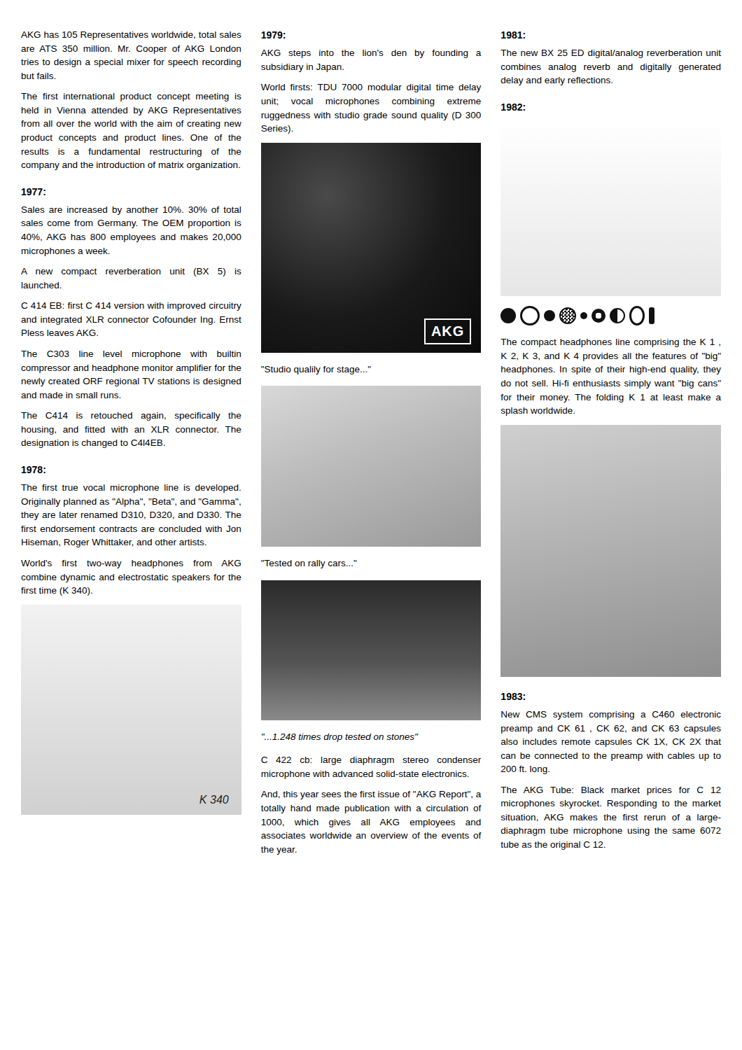AKG has 105 Representatives worldwide, total sales are ATS 350 million. Mr. Cooper of AKG London tries to design a special mixer for speech recording but fails.
The first international product concept meeting is held in Vienna attended by AKG Representatives from all over the world with the aim of creating new product concepts and product lines. One of the results is a fundamental restructuring of the company and the introduction of matrix organization.
1977:
Sales are increased by another 10%. 30% of total sales come from Germany. The OEM proportion is 40%, AKG has 800 employees and makes 20,000 microphones a week.
A new compact reverberation unit (BX 5) is launched.
C 414 EB: first C 414 version with improved circuitry and integrated XLR connector Cofounder Ing. Ernst Pless leaves AKG.
The C303 line level microphone with builtin compressor and headphone monitor amplifier for the newly created ORF regional TV stations is designed and made in small runs.
The C414 is retouched again, specifically the housing, and fitted with an XLR connector. The designation is changed to C4l4EB.
1978:
The first true vocal microphone line is developed. Originally planned as "Alpha", "Beta", and "Gamma", they are later renamed D310, D320, and D330. The first endorsement contracts are concluded with Jon Hiseman, Roger Whittaker, and other artists.
World's first two-way headphones from AKG combine dynamic and electrostatic speakers for the first time (K 340).
1979:
AKG steps into the lion's den by founding a subsidiary in Japan.
World firsts: TDU 7000 modular digital time delay unit; vocal microphones combining extreme ruggedness with studio grade sound quality (D 300 Series).
"Studio qualily for stage..."
"Tested on rally cars..."
"...1.248 times drop tested on stones"
C 422 cb: large diaphragm stereo condenser microphone with advanced solid-state electronics.
And, this year sees the first issue of "AKG Report", a totally hand made publication with a circulation of 1000, which gives all AKG employees and associates worldwide an overview of the events of the year.
1981:
The new BX 25 ED digital/analog reverberation unit combines analog reverb and digitally generated delay and early reflections.
1982:
The compact headphones line comprising the K 1 , K 2, K 3, and K 4 provides all the features of "big" headphones. In spite of their high-end quality, they do not sell. Hi-fi enthusiasts simply want "big cans" for their money. The folding K 1 at least make a splash worldwide.
1983:
New CMS system comprising a C460 electronic preamp and CK 61 , CK 62, and CK 63 capsules also includes remote capsules CK 1X, CK 2X that can be connected to the preamp with cables up to 200 ft. long.
The AKG Tube: Black market prices for C 12 microphones skyrocket. Responding to the market situation, AKG makes the first rerun of a large-diaphragm tube microphone using the same 6072 tube as the original C 12.